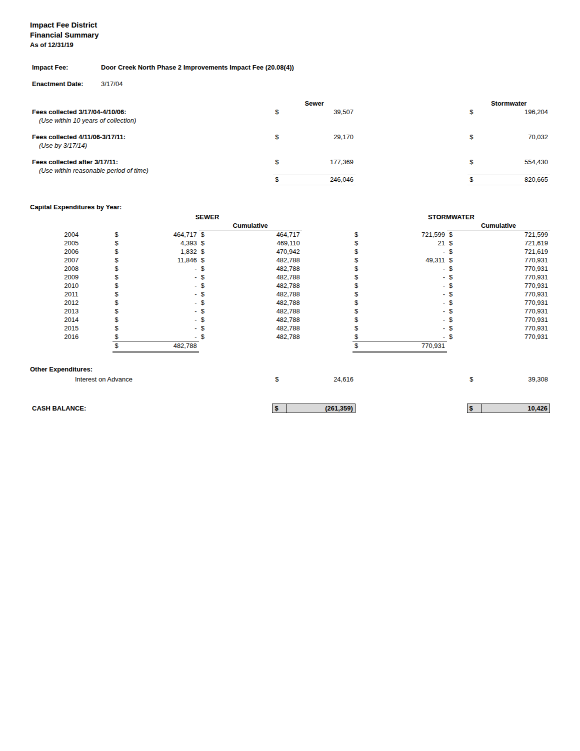Impact Fee District
Financial Summary
As of 12/31/19
| Impact Fee: | Door Creek North Phase 2 Improvements Impact Fee (20.08(4)) |
| Enactment Date: | 3/17/04 |
| | | Sewer | | Stormwater |
| Fees collected 3/17/04-4/10/06: | | $ | 39,507 | | $ | 196,204 |
| (Use within 10 years of collection) | |
| Fees collected 4/11/06-3/17/11: | | $ | 29,170 | | $ | 70,032 |
| (Use by 3/17/14) | |
| Fees collected after 3/17/11: | | $ | 177,369 | | $ | 554,430 |
| (Use within reasonable period of time) | |
| | | $ | 246,046 | | $ | 820,665 |
Capital Expenditures by Year:
| | SEWER | | STORMWATER |
| | | Cumulative | | | Cumulative |
| 2004 | $ | 464,717 | $ | 464,717 | | $ | 721,599 | $ | 721,599 |
| 2005 | $ | 4,393 | $ | 469,110 | | $ | 21 | $ | 721,619 |
| 2006 | $ | 1,832 | $ | 470,942 | | $ | - | $ | 721,619 |
| 2007 | $ | 11,846 | $ | 482,788 | | $ | 49,311 | $ | 770,931 |
| 2008 | $ | - | $ | 482,788 | | $ | - | $ | 770,931 |
| 2009 | $ | - | $ | 482,788 | | $ | - | $ | 770,931 |
| 2010 | $ | - | $ | 482,788 | | $ | - | $ | 770,931 |
| 2011 | $ | - | $ | 482,788 | | $ | - | $ | 770,931 |
| 2012 | $ | - | $ | 482,788 | | $ | - | $ | 770,931 |
| 2013 | $ | - | $ | 482,788 | | $ | - | $ | 770,931 |
| 2014 | $ | - | $ | 482,788 | | $ | - | $ | 770,931 |
| 2015 | $ | - | $ | 482,788 | | $ | - | $ | 770,931 |
| 2016 | $ | - | $ | 482,788 | | $ | - | $ | 770,931 |
| | $ | 482,788 | | | $ | 770,931 | |
Other Expenditures:
| Interest on Advance | | $ | 24,616 | | $ | 39,308 |
| CASH BALANCE: | | $ | (261,359) | | $ | 10,426 |